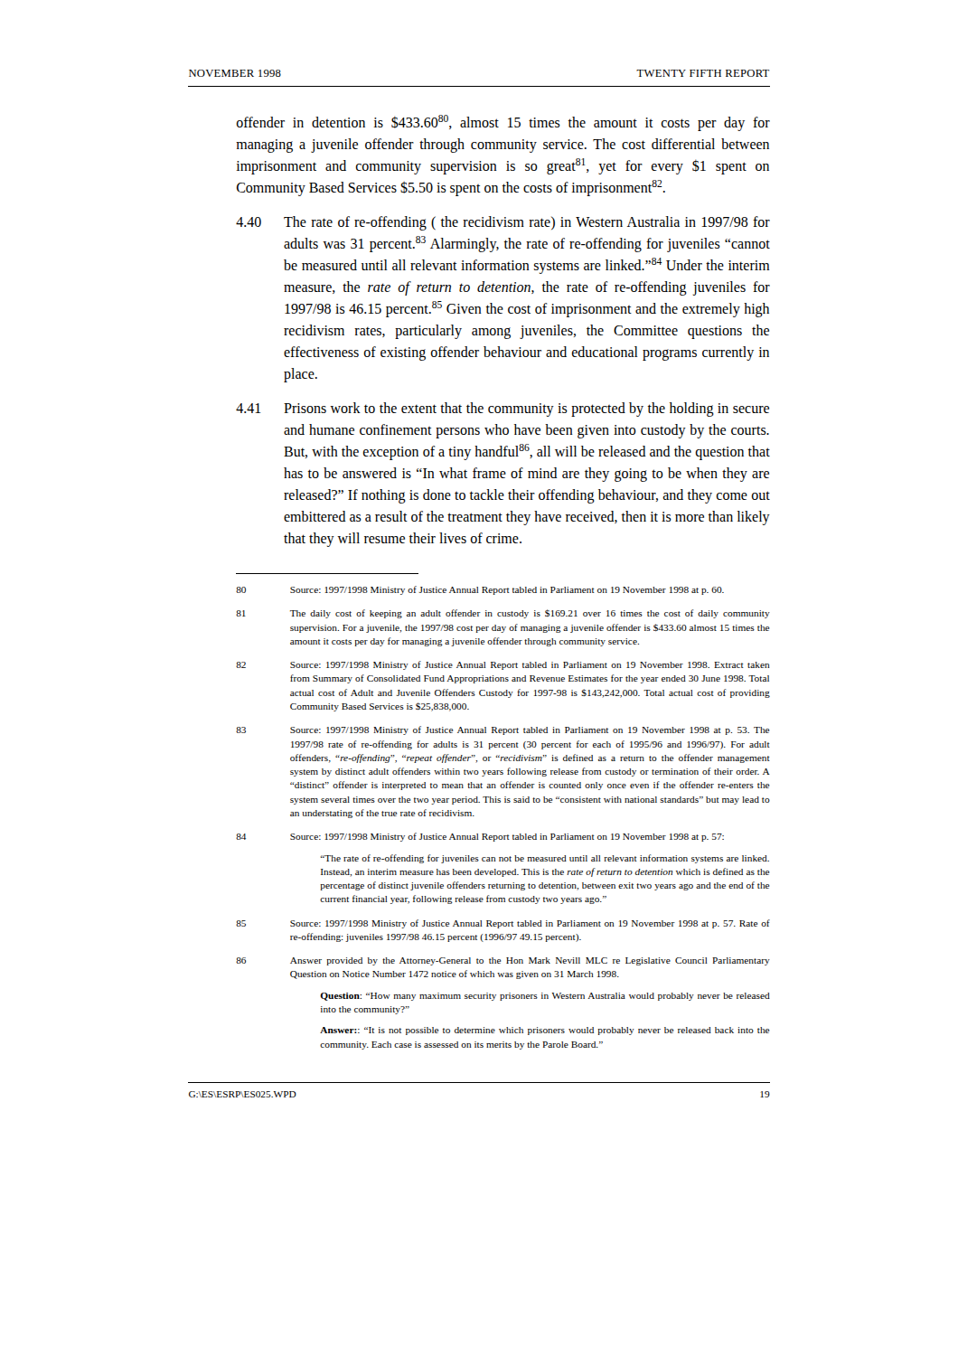November 1998
Twenty Fifth Report
offender in detention is $433.6080, almost 15 times the amount it costs per day for managing a juvenile offender through community service. The cost differential between imprisonment and community supervision is so great81, yet for every $1 spent on Community Based Services $5.50 is spent on the costs of imprisonment82.
4.40 The rate of re-offending ( the recidivism rate) in Western Australia in 1997/98 for adults was 31 percent.83 Alarmingly, the rate of re-offending for juveniles “cannot be measured until all relevant information systems are linked.”84 Under the interim measure, the rate of return to detention, the rate of re-offending juveniles for 1997/98 is 46.15 percent.85 Given the cost of imprisonment and the extremely high recidivism rates, particularly among juveniles, the Committee questions the effectiveness of existing offender behaviour and educational programs currently in place.
4.41 Prisons work to the extent that the community is protected by the holding in secure and humane confinement persons who have been given into custody by the courts. But, with the exception of a tiny handful86, all will be released and the question that has to be answered is “In what frame of mind are they going to be when they are released?” If nothing is done to tackle their offending behaviour, and they come out embittered as a result of the treatment they have received, then it is more than likely that they will resume their lives of crime.
80 Source: 1997/1998 Ministry of Justice Annual Report tabled in Parliament on 19 November 1998 at p. 60.
81 The daily cost of keeping an adult offender in custody is $169.21 over 16 times the cost of daily community supervision. For a juvenile, the 1997/98 cost per day of managing a juvenile offender is $433.60 almost 15 times the amount it costs per day for managing a juvenile offender through community service.
82 Source: 1997/1998 Ministry of Justice Annual Report tabled in Parliament on 19 November 1998. Extract taken from Summary of Consolidated Fund Appropriations and Revenue Estimates for the year ended 30 June 1998. Total actual cost of Adult and Juvenile Offenders Custody for 1997-98 is $143,242,000. Total actual cost of providing Community Based Services is $25,838,000.
83 Source: 1997/1998 Ministry of Justice Annual Report tabled in Parliament on 19 November 1998 at p. 53. The 1997/98 rate of re-offending for adults is 31 percent (30 percent for each of 1995/96 and 1996/97). For adult offenders, “re-offending”, “repeat offender”, or “recidivism” is defined as a return to the offender management system by distinct adult offenders within two years following release from custody or termination of their order. A “distinct” offender is interpreted to mean that an offender is counted only once even if the offender re-enters the system several times over the two year period. This is said to be “consistent with national standards” but may lead to an understating of the true rate of recidivism.
84 Source: 1997/1998 Ministry of Justice Annual Report tabled in Parliament on 19 November 1998 at p. 57: “The rate of re-offending for juveniles can not be measured until all relevant information systems are linked. Instead, an interim measure has been developed. This is the rate of return to detention which is defined as the percentage of distinct juvenile offenders returning to detention, between exit two years ago and the end of the current financial year, following release from custody two years ago.”
85 Source: 1997/1998 Ministry of Justice Annual Report tabled in Parliament on 19 November 1998 at p. 57. Rate of re-offending: juveniles 1997/98 46.15 percent (1996/97 49.15 percent).
86 Answer provided by the Attorney-General to the Hon Mark Nevill MLC re Legislative Council Parliamentary Question on Notice Number 1472 notice of which was given on 31 March 1998. Question: “How many maximum security prisoners in Western Australia would probably never be released into the community?” Answer:: “It is not possible to determine which prisoners would probably never be released back into the community. Each case is assessed on its merits by the Parole Board.”
G:\ES\ESRP\ES025.WPD
19